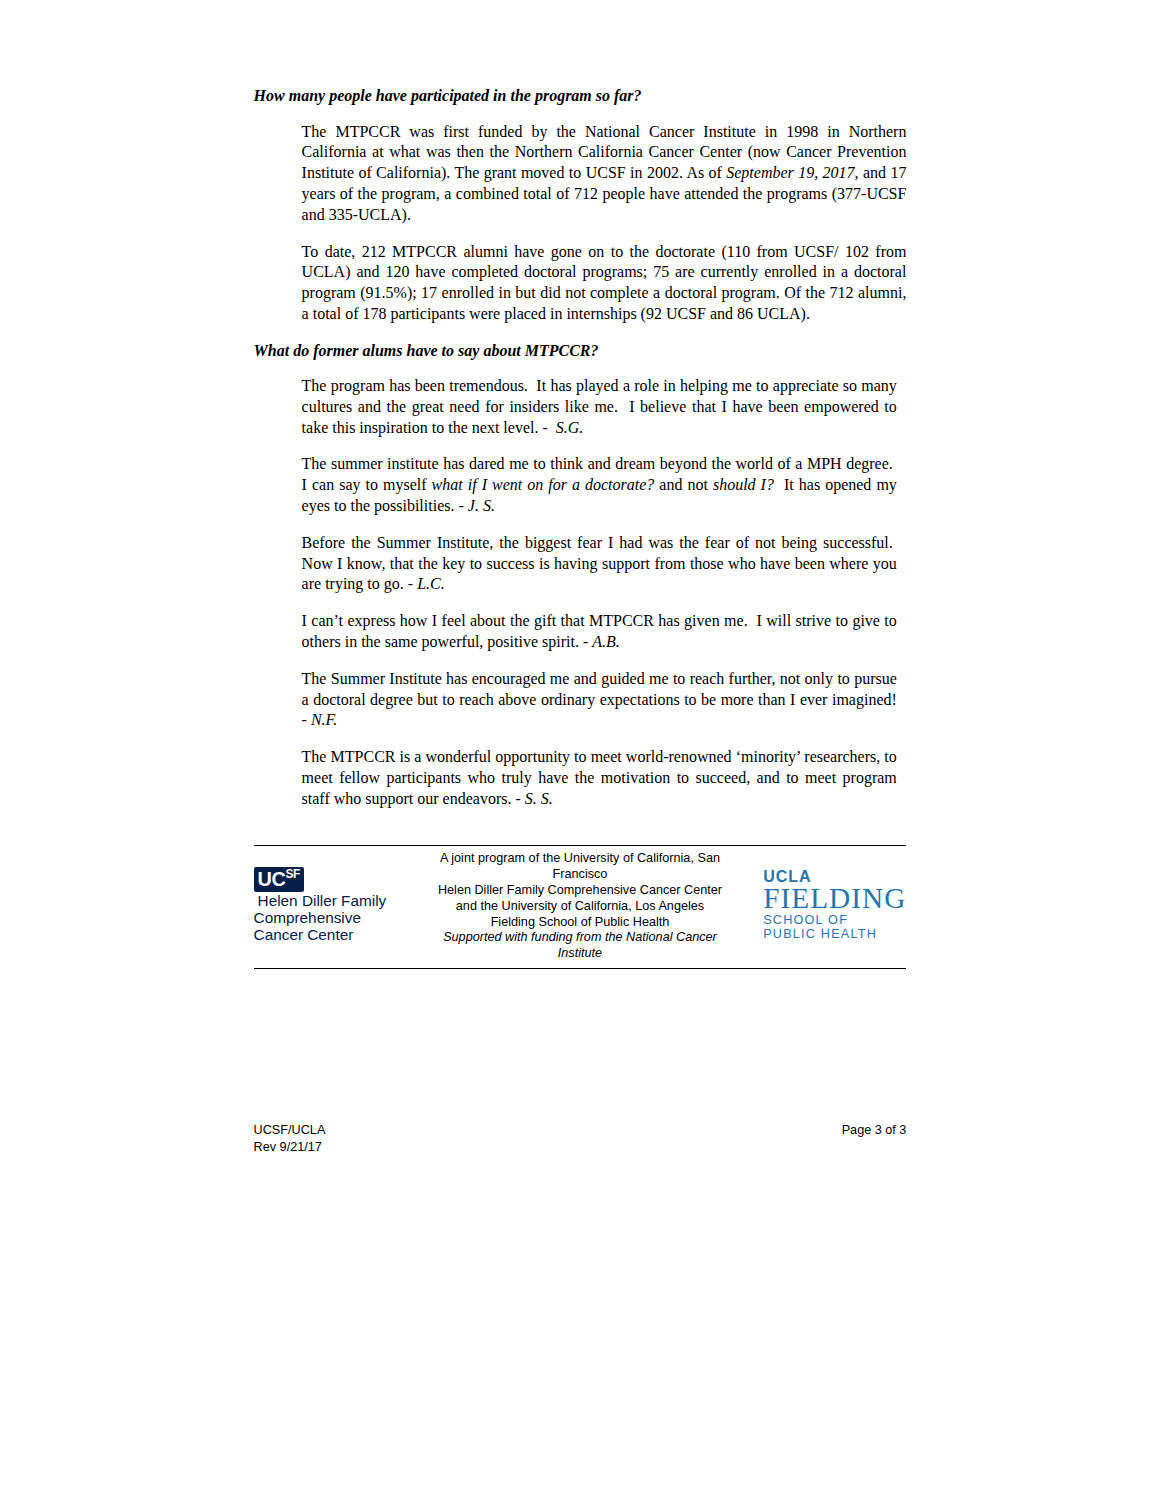How many people have participated in the program so far?
The MTPCCR was first funded by the National Cancer Institute in 1998 in Northern California at what was then the Northern California Cancer Center (now Cancer Prevention Institute of California). The grant moved to UCSF in 2002. As of September 19, 2017, and 17 years of the program, a combined total of 712 people have attended the programs (377-UCSF and 335-UCLA).
To date, 212 MTPCCR alumni have gone on to the doctorate (110 from UCSF/ 102 from UCLA) and 120 have completed doctoral programs; 75 are currently enrolled in a doctoral program (91.5%); 17 enrolled in but did not complete a doctoral program. Of the 712 alumni, a total of 178 participants were placed in internships (92 UCSF and 86 UCLA).
What do former alums have to say about MTPCCR?
The program has been tremendous. It has played a role in helping me to appreciate so many cultures and the great need for insiders like me. I believe that I have been empowered to take this inspiration to the next level. - S.G.
The summer institute has dared me to think and dream beyond the world of a MPH degree. I can say to myself what if I went on for a doctorate? and not should I? It has opened my eyes to the possibilities. - J. S.
Before the Summer Institute, the biggest fear I had was the fear of not being successful. Now I know, that the key to success is having support from those who have been where you are trying to go. - L.C.
I can’t express how I feel about the gift that MTPCCR has given me. I will strive to give to others in the same powerful, positive spirit. - A.B.
The Summer Institute has encouraged me and guided me to reach further, not only to pursue a doctoral degree but to reach above ordinary expectations to be more than I ever imagined! - N.F.
The MTPCCR is a wonderful opportunity to meet world-renowned ‘minority’ researchers, to meet fellow participants who truly have the motivation to succeed, and to meet program staff who support our endeavors. - S. S.
| UC SF Helen Diller Family Comprehensive Cancer Center | A joint program of the University of California, San Francisco Helen Diller Family Comprehensive Cancer Center and the University of California, Los Angeles Fielding School of Public Health Supported with funding from the National Cancer Institute | UCLA FIELDING SCHOOL OF PUBLIC HEALTH |
UCSF/UCLA
Rev 9/21/17
Page 3 of 3